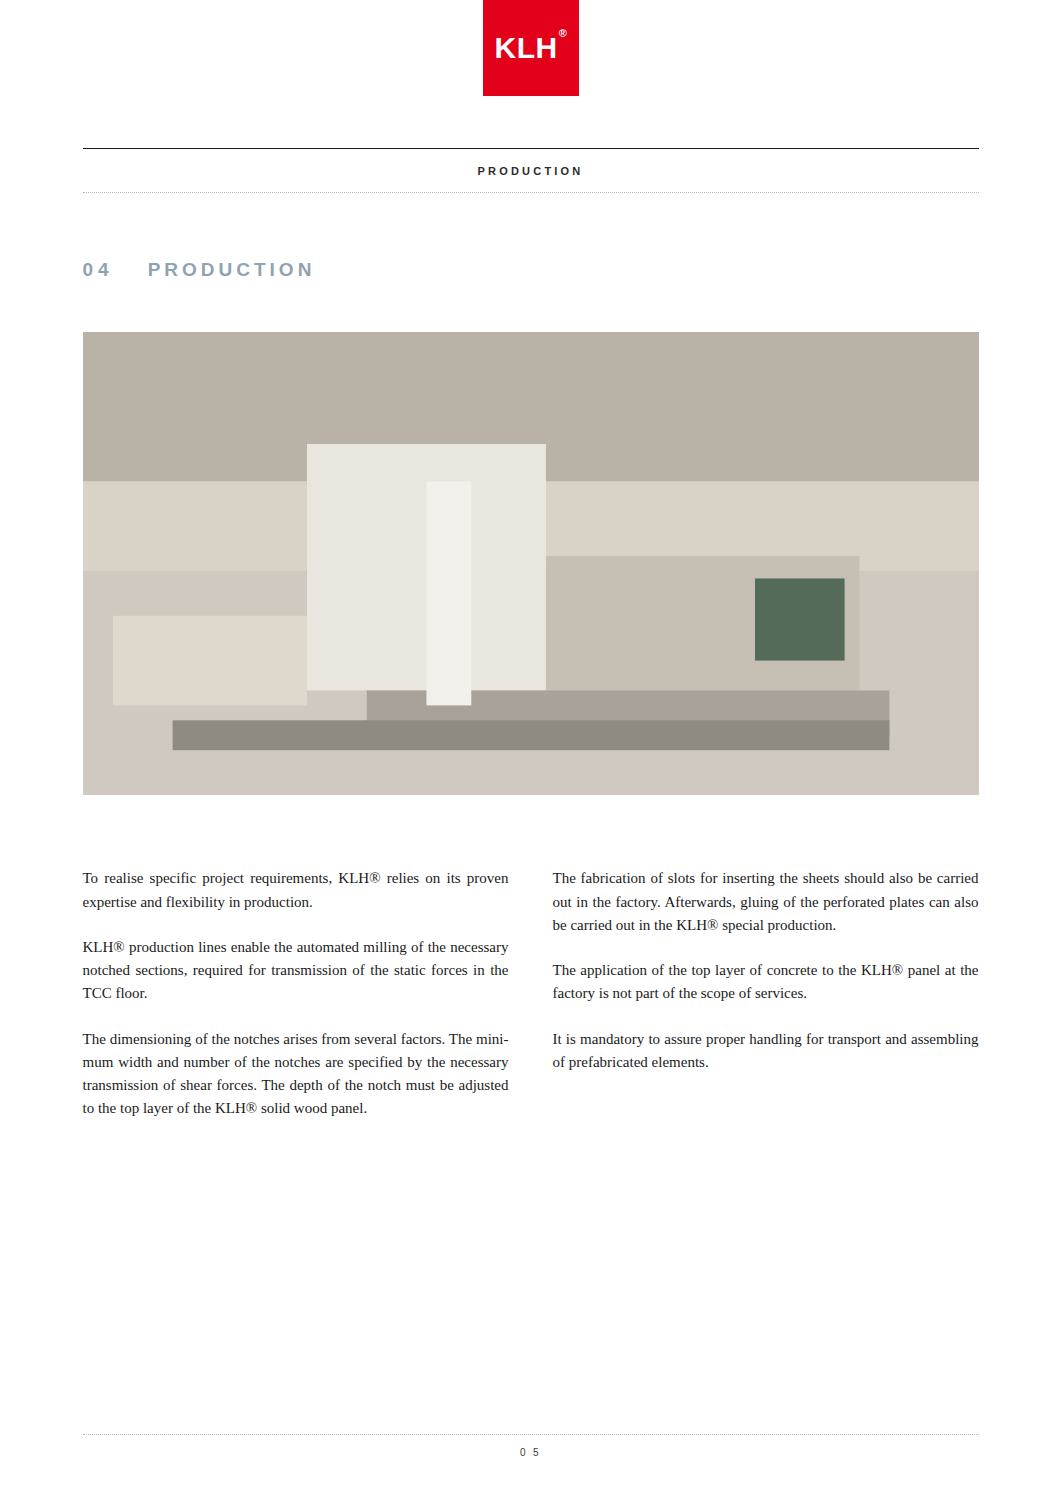KLH®
PRODUCTION
04 PRODUCTION
To realise specific project requirements, KLH® relies on its proven expertise and flexibility in production.
KLH® production lines enable the automated milling of the necessary notched sections, required for transmission of the static forces in the TCC floor.
The dimensioning of the notches arises from several factors. The minimum width and number of the notches are specified by the necessary transmission of shear forces. The depth of the notch must be adjusted to the top layer of the KLH® solid wood panel.
The fabrication of slots for inserting the sheets should also be carried out in the factory. Afterwards, gluing of the perforated plates can also be carried out in the KLH® special production.
The application of the top layer of concrete to the KLH® panel at the factory is not part of the scope of services.
It is mandatory to assure proper handling for transport and assembling of prefabricated elements.
0 5